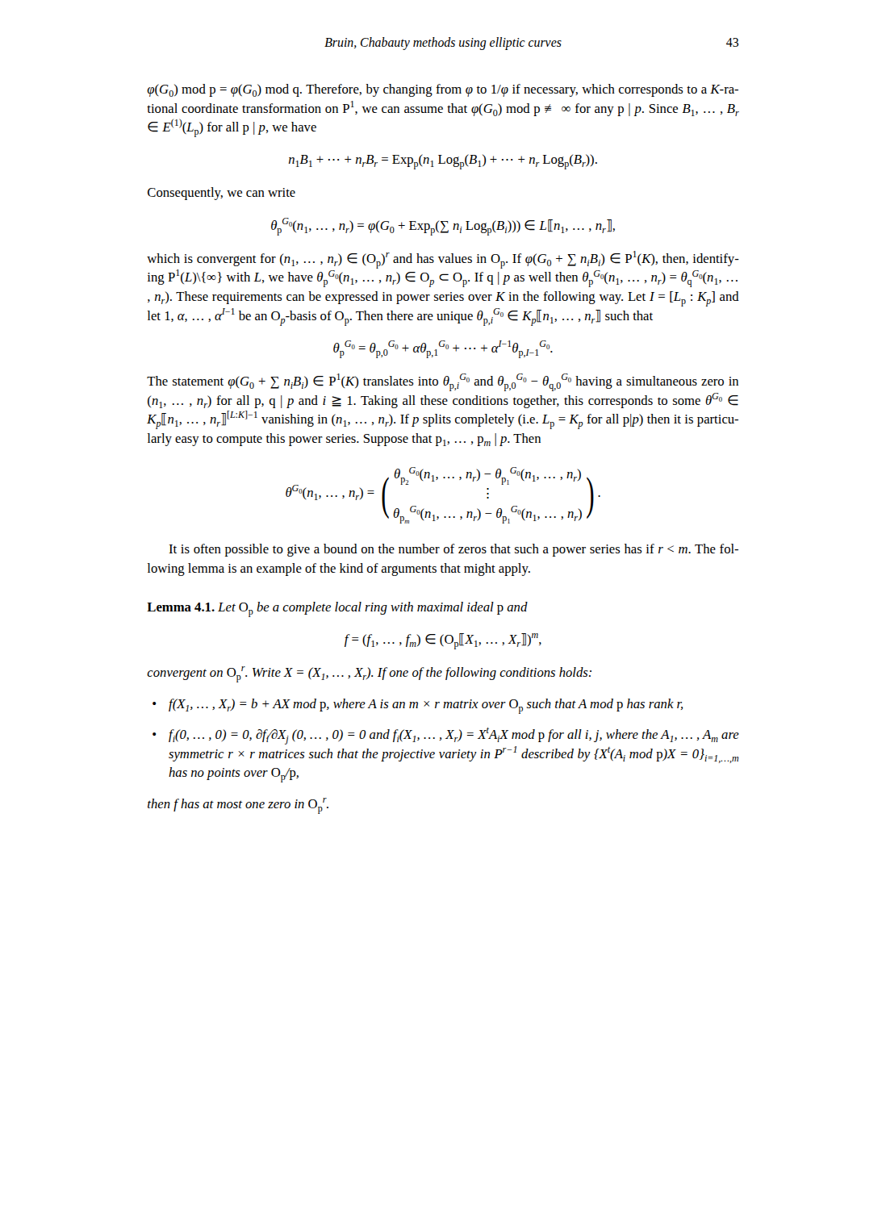Bruin, Chabauty methods using elliptic curves 43
φ(G0) mod p = φ(G0) mod q. Therefore, by changing from φ to 1/φ if necessary, which corresponds to a K-rational coordinate transformation on P1, we can assume that φ(G0) mod p ≢ ∞ for any p | p. Since B1, … , Br ∈ E(1)(Lp) for all p | p, we have
n1B1 + ⋯ + nrBr = Expp(n1 Logp(B1) + ⋯ + nr Logp(Br)).
Consequently, we can write
θpG0(n1, … , nr) = φ(G0 + Expp(∑ ni Logp(Bi))) ∈ L⟦n1, … , nr⟧,
which is convergent for (n1, … , nr) ∈ (Op)r and has values in Op. If φ(G0 + ∑ niBi) ∈ P1(K), then, identifying P1(L)\{∞} with L, we have θpG0(n1, … , nr) ∈ Op ⊂ Op. If q | p as well then θpG0(n1, … , nr) = θqG0(n1, … , nr). These requirements can be expressed in power series over K in the following way. Let I = [Lp : Kp] and let 1, α, … , αI−1 be an Op-basis of Op. Then there are unique θp,iG0 ∈ Kp⟦n1, … , nr⟧ such that
θpG0 = θp,0G0 + αθp,1G0 + ⋯ + αI−1θp,I−1G0.
The statement φ(G0 + ∑ niBi) ∈ P1(K) translates into θp,iG0 and θp,0G0 − θq,0G0 having a simultaneous zero in (n1, … , nr) for all p, q | p and i ≧ 1. Taking all these conditions together, this corresponds to some θG0 ∈ Kp⟦n1, … , nr⟧[L:K]−1 vanishing in (n1, … , nr). If p splits completely (i.e. Lp = Kp for all p|p) then it is particularly easy to compute this power series. Suppose that p1, … , pm | p. Then
θG0(n1, … , nr) = ( θp2G0(n1, … , nr) − θp1G0(n1, … , nr) ⋮ θpmG0(n1, … , nr) − θp1G0(n1, … , nr) ) .
It is often possible to give a bound on the number of zeros that such a power series has if r < m. The following lemma is an example of the kind of arguments that might apply.
Lemma 4.1. Let Op be a complete local ring with maximal ideal p and
f = (f1, … , fm) ∈ (Op⟦X1, … , Xr⟧)m,
convergent on Opr. Write X = (X1, … , Xr). If one of the following conditions holds:
f(X1, … , Xr) = b + AX mod p, where A is an m × r matrix over Op such that A mod p has rank r,
fi(0, … , 0) = 0, ∂fi⁄∂Xj (0, … , 0) = 0 and fi(X1, … , Xr) = XtAiX mod p for all i, j, where the A1, … , Am are symmetric r × r matrices such that the projective variety in Pr−1 described by {Xt(Ai mod p)X = 0}i=1,…,m has no points over Op/p,
then f has at most one zero in Opr.